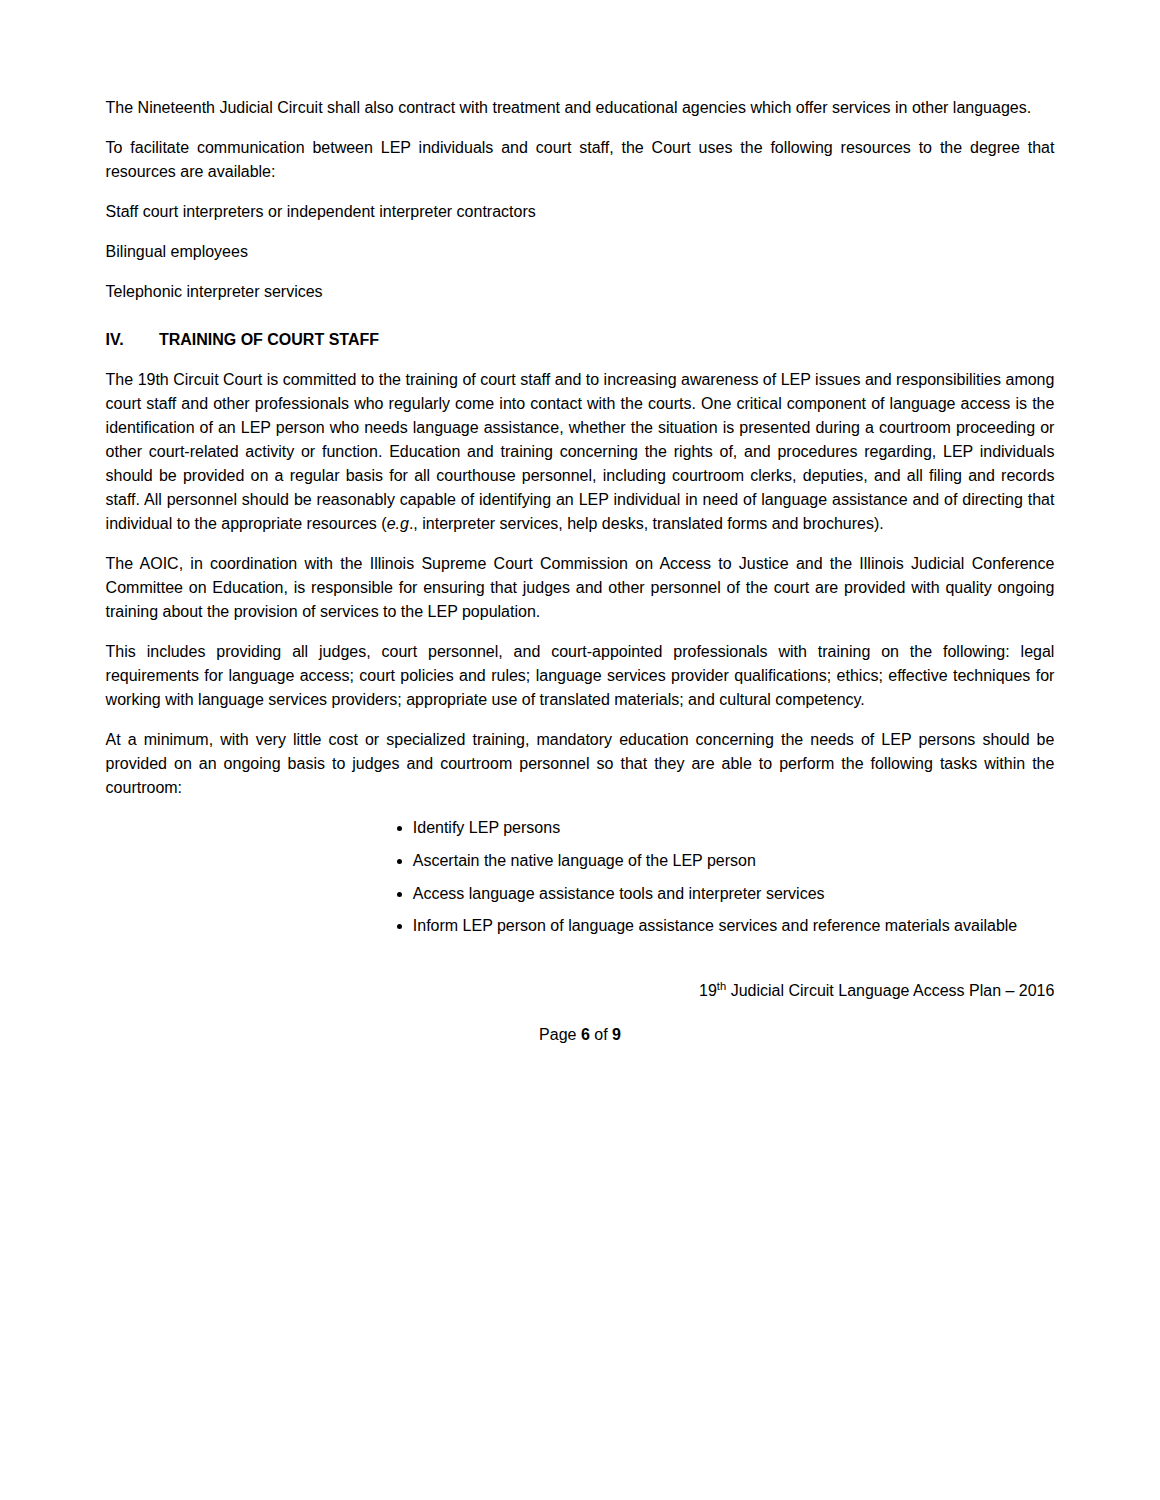The Nineteenth Judicial Circuit shall also contract with treatment and educational agencies which offer services in other languages.
To facilitate communication between LEP individuals and court staff, the Court uses the following resources to the degree that resources are available:
Staff court interpreters or independent interpreter contractors
Bilingual employees
Telephonic interpreter services
IV. TRAINING OF COURT STAFF
The 19th Circuit Court is committed to the training of court staff and to increasing awareness of LEP issues and responsibilities among court staff and other professionals who regularly come into contact with the courts. One critical component of language access is the identification of an LEP person who needs language assistance, whether the situation is presented during a courtroom proceeding or other court-related activity or function. Education and training concerning the rights of, and procedures regarding, LEP individuals should be provided on a regular basis for all courthouse personnel, including courtroom clerks, deputies, and all filing and records staff. All personnel should be reasonably capable of identifying an LEP individual in need of language assistance and of directing that individual to the appropriate resources (e.g., interpreter services, help desks, translated forms and brochures).
The AOIC, in coordination with the Illinois Supreme Court Commission on Access to Justice and the Illinois Judicial Conference Committee on Education, is responsible for ensuring that judges and other personnel of the court are provided with quality ongoing training about the provision of services to the LEP population.
This includes providing all judges, court personnel, and court-appointed professionals with training on the following: legal requirements for language access; court policies and rules; language services provider qualifications; ethics; effective techniques for working with language services providers; appropriate use of translated materials; and cultural competency.
At a minimum, with very little cost or specialized training, mandatory education concerning the needs of LEP persons should be provided on an ongoing basis to judges and courtroom personnel so that they are able to perform the following tasks within the courtroom:
Identify LEP persons
Ascertain the native language of the LEP person
Access language assistance tools and interpreter services
Inform LEP person of language assistance services and reference materials available
19th Judicial Circuit Language Access Plan – 2016
Page 6 of 9